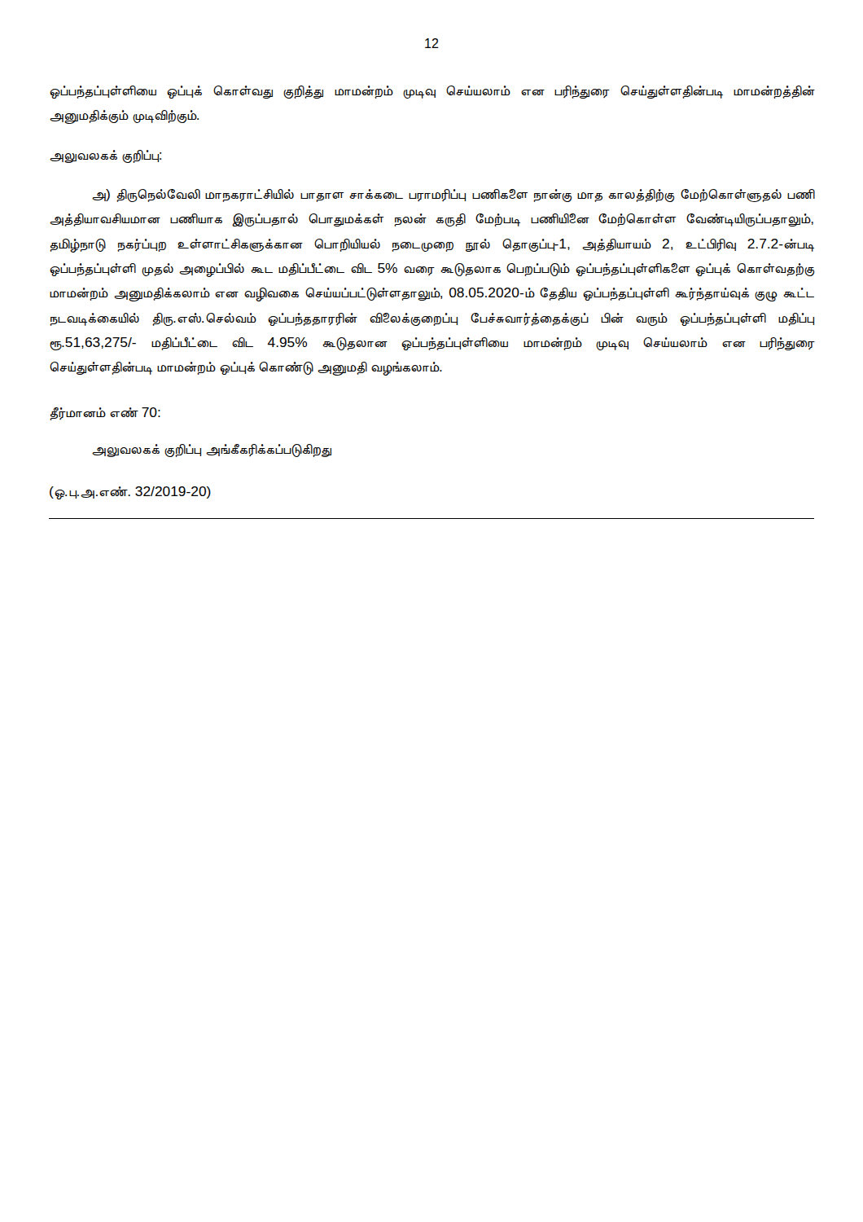12
ஒப்பந்தப்புள்ளியை ஒப்புக் கொள்வது குறித்து மாமன்றம் முடிவு செய்யலாம் என பரிந்துரை செய்துள்ளதின்படி மாமன்றத்தின் அனுமதிக்கும் முடிவிற்கும்.
அலுவலகக் குறிப்பு:
அ) திருநெல்வேலி மாநகராட்சியில் பாதாள சாக்கடை பராமரிப்பு பணிகளை நான்கு மாத காலத்திற்கு மேற்கொள்ளுதல் பணி அத்தியாவசியமான பணியாக இருப்பதால் பொதுமக்கள் நலன் கருதி மேற்படி பணியினை மேற்கொள்ள வேண்டியிருப்பதாலும், தமிழ்நாடு நகர்ப்புற உள்ளாட்சிகளுக்கான பொறியியல் நடைமுறை நூல் தொகுப்பு-1, அத்தியாயம் 2, உட்பிரிவு 2.7.2-ன்படி ஒப்பந்தப்புள்ளி முதல் அழைப்பில் கூட மதிப்பீட்டை விட 5% வரை கூடுதலாக பெறப்படும் ஒப்பந்தப்புள்ளிகளை ஒப்புக் கொள்வதற்கு மாமன்றம் அனுமதிக்கலாம் என வழிவகை செய்யப்பட்டுள்ளதாலும், 08.05.2020-ம் தேதிய ஒப்பந்தப்புள்ளி கூர்ந்தாய்வுக் குழு கூட்ட நடவடிக்கையில் திரு.எஸ்.செல்வம் ஒப்பந்ததாரரின் விலைக்குறைப்பு பேச்சுவார்த்தைக்குப் பின் வரும் ஒப்பந்தப்புள்ளி மதிப்பு ரூ.51,63,275/- மதிப்பீட்டை விட 4.95% கூடுதலான ஒப்பந்தப்புள்ளியை மாமன்றம் முடிவு செய்யலாம் என பரிந்துரை செய்துள்ளதின்படி மாமன்றம் ஒப்புக் கொண்டு அனுமதி வழங்கலாம்.
தீர்மானம் எண் 70:
அலுவலகக் குறிப்பு அங்கீகரிக்கப்படுகிறது
(ஒ.பு.அ.எண். 32/2019-20)